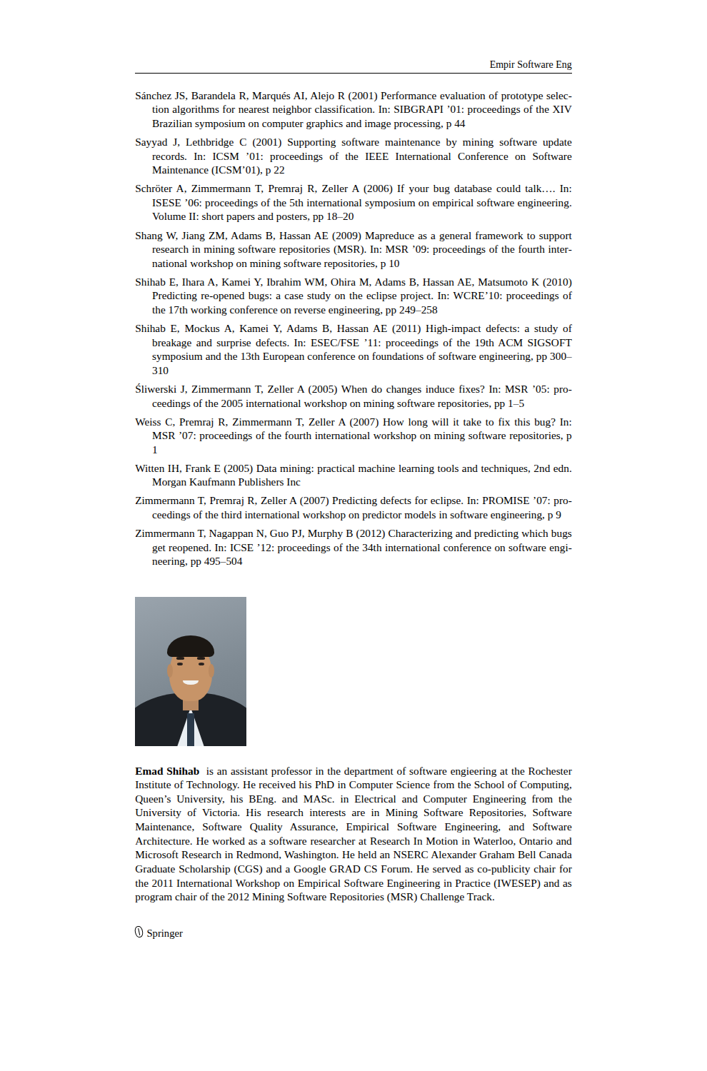Empir Software Eng
Sánchez JS, Barandela R, Marqués AI, Alejo R (2001) Performance evaluation of prototype selection algorithms for nearest neighbor classification. In: SIBGRAPI ’01: proceedings of the XIV Brazilian symposium on computer graphics and image processing, p 44
Sayyad J, Lethbridge C (2001) Supporting software maintenance by mining software update records. In: ICSM ’01: proceedings of the IEEE International Conference on Software Maintenance (ICSM’01), p 22
Schröter A, Zimmermann T, Premraj R, Zeller A (2006) If your bug database could talk…. In: ISESE ’06: proceedings of the 5th international symposium on empirical software engineering. Volume II: short papers and posters, pp 18–20
Shang W, Jiang ZM, Adams B, Hassan AE (2009) Mapreduce as a general framework to support research in mining software repositories (MSR). In: MSR ’09: proceedings of the fourth international workshop on mining software repositories, p 10
Shihab E, Ihara A, Kamei Y, Ibrahim WM, Ohira M, Adams B, Hassan AE, Matsumoto K (2010) Predicting re-opened bugs: a case study on the eclipse project. In: WCRE’10: proceedings of the 17th working conference on reverse engineering, pp 249–258
Shihab E, Mockus A, Kamei Y, Adams B, Hassan AE (2011) High-impact defects: a study of breakage and surprise defects. In: ESEC/FSE ’11: proceedings of the 19th ACM SIGSOFT symposium and the 13th European conference on foundations of software engineering, pp 300–310
Śliwerski J, Zimmermann T, Zeller A (2005) When do changes induce fixes? In: MSR ’05: proceedings of the 2005 international workshop on mining software repositories, pp 1–5
Weiss C, Premraj R, Zimmermann T, Zeller A (2007) How long will it take to fix this bug? In: MSR ’07: proceedings of the fourth international workshop on mining software repositories, p 1
Witten IH, Frank E (2005) Data mining: practical machine learning tools and techniques, 2nd edn. Morgan Kaufmann Publishers Inc
Zimmermann T, Premraj R, Zeller A (2007) Predicting defects for eclipse. In: PROMISE ’07: proceedings of the third international workshop on predictor models in software engineering, p 9
Zimmermann T, Nagappan N, Guo PJ, Murphy B (2012) Characterizing and predicting which bugs get reopened. In: ICSE ’12: proceedings of the 34th international conference on software engineering, pp 495–504
Emad Shihab is an assistant professor in the department of software engieering at the Rochester Institute of Technology. He received his PhD in Computer Science from the School of Computing, Queen’s University, his BEng. and MASc. in Electrical and Computer Engineering from the University of Victoria. His research interests are in Mining Software Repositories, Software Maintenance, Software Quality Assurance, Empirical Software Engineering, and Software Architecture. He worked as a software researcher at Research In Motion in Waterloo, Ontario and Microsoft Research in Redmond, Washington. He held an NSERC Alexander Graham Bell Canada Graduate Scholarship (CGS) and a Google GRAD CS Forum. He served as co-publicity chair for the 2011 International Workshop on Empirical Software Engineering in Practice (IWESEP) and as program chair of the 2012 Mining Software Repositories (MSR) Challenge Track.
Springer